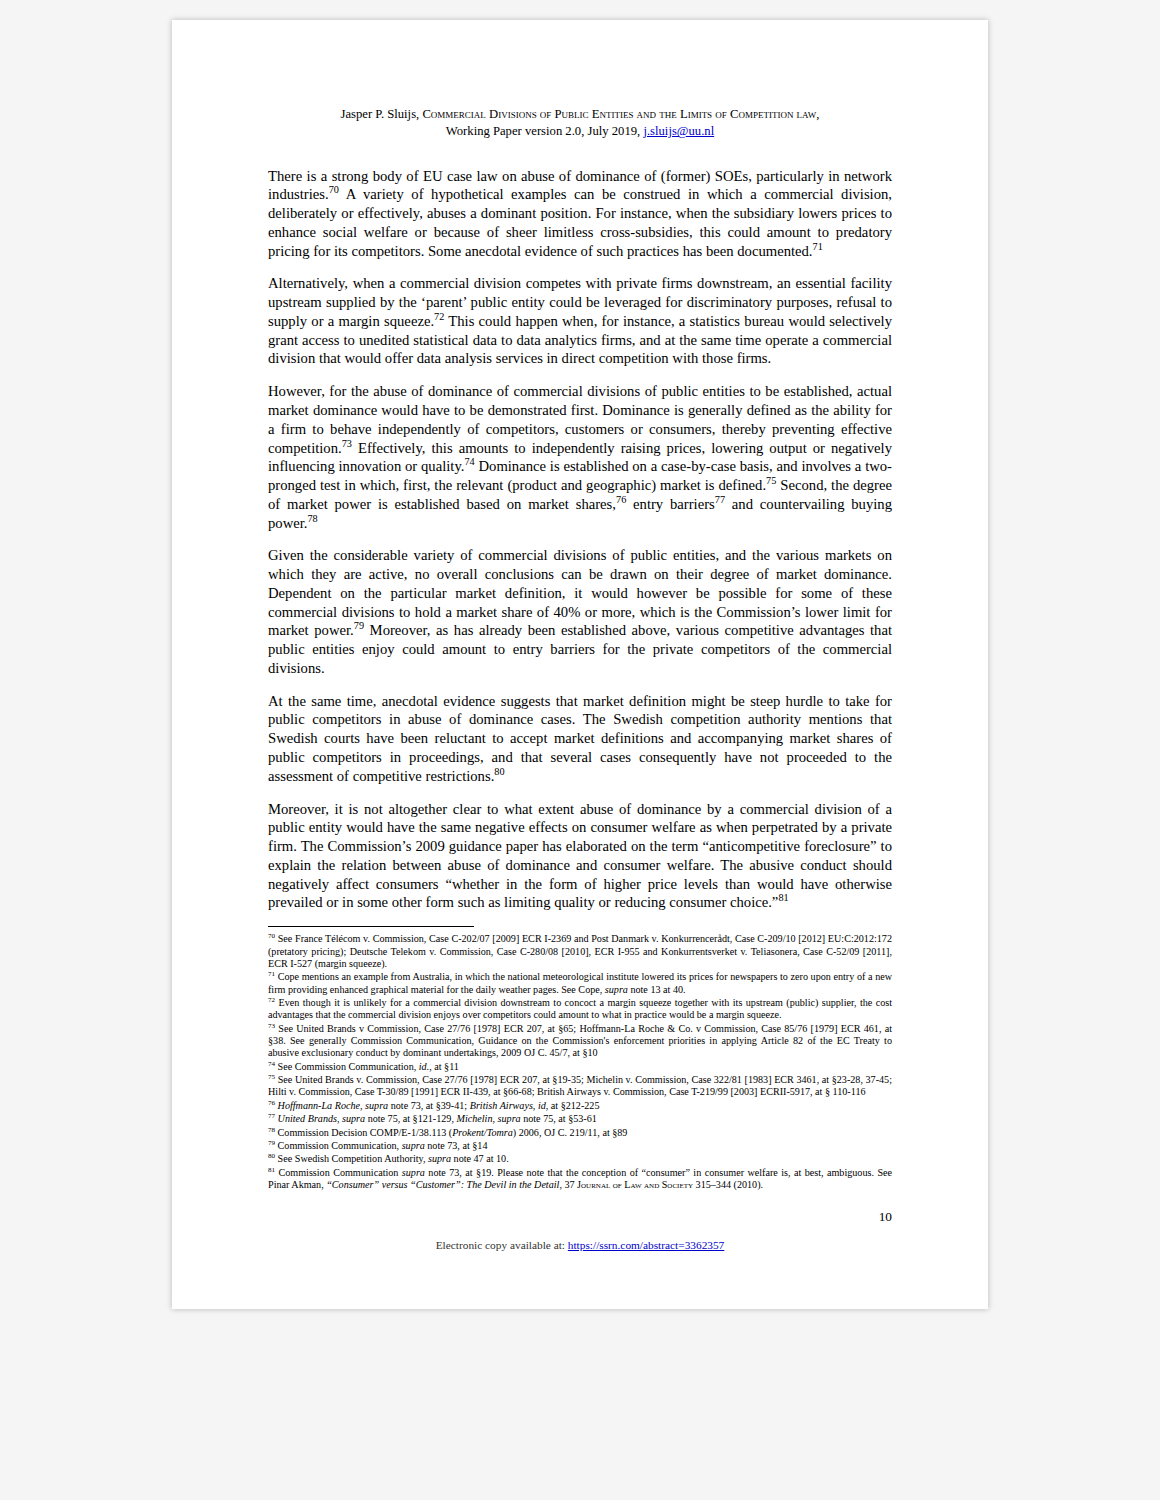Jasper P. Sluijs, Commercial Divisions of Public Entities and the Limits of Competition law,
Working Paper version 2.0, July 2019, j.sluijs@uu.nl
There is a strong body of EU case law on abuse of dominance of (former) SOEs, particularly in network industries.70 A variety of hypothetical examples can be construed in which a commercial division, deliberately or effectively, abuses a dominant position. For instance, when the subsidiary lowers prices to enhance social welfare or because of sheer limitless cross-subsidies, this could amount to predatory pricing for its competitors. Some anecdotal evidence of such practices has been documented.71
Alternatively, when a commercial division competes with private firms downstream, an essential facility upstream supplied by the ‘parent’ public entity could be leveraged for discriminatory purposes, refusal to supply or a margin squeeze.72 This could happen when, for instance, a statistics bureau would selectively grant access to unedited statistical data to data analytics firms, and at the same time operate a commercial division that would offer data analysis services in direct competition with those firms.
However, for the abuse of dominance of commercial divisions of public entities to be established, actual market dominance would have to be demonstrated first. Dominance is generally defined as the ability for a firm to behave independently of competitors, customers or consumers, thereby preventing effective competition.73 Effectively, this amounts to independently raising prices, lowering output or negatively influencing innovation or quality.74 Dominance is established on a case-by-case basis, and involves a two-pronged test in which, first, the relevant (product and geographic) market is defined.75 Second, the degree of market power is established based on market shares,76 entry barriers77 and countervailing buying power.78
Given the considerable variety of commercial divisions of public entities, and the various markets on which they are active, no overall conclusions can be drawn on their degree of market dominance. Dependent on the particular market definition, it would however be possible for some of these commercial divisions to hold a market share of 40% or more, which is the Commission’s lower limit for market power.79 Moreover, as has already been established above, various competitive advantages that public entities enjoy could amount to entry barriers for the private competitors of the commercial divisions.
At the same time, anecdotal evidence suggests that market definition might be steep hurdle to take for public competitors in abuse of dominance cases. The Swedish competition authority mentions that Swedish courts have been reluctant to accept market definitions and accompanying market shares of public competitors in proceedings, and that several cases consequently have not proceeded to the assessment of competitive restrictions.80
Moreover, it is not altogether clear to what extent abuse of dominance by a commercial division of a public entity would have the same negative effects on consumer welfare as when perpetrated by a private firm. The Commission’s 2009 guidance paper has elaborated on the term “anticompetitive foreclosure” to explain the relation between abuse of dominance and consumer welfare. The abusive conduct should negatively affect consumers “whether in the form of higher price levels than would have otherwise prevailed or in some other form such as limiting quality or reducing consumer choice.”81
70 See France Télécom v. Commission, Case C-202/07 [2009] ECR I-2369 and Post Danmark v. Konkurrencerådt, Case C-209/10 [2012] EU:C:2012:172 (pretatory pricing); Deutsche Telekom v. Commission, Case C-280/08 [2010], ECR I-955 and Konkurrentsverket v. Teliasonera, Case C-52/09 [2011], ECR I-527 (margin squeeze).
71 Cope mentions an example from Australia, in which the national meteorological institute lowered its prices for newspapers to zero upon entry of a new firm providing enhanced graphical material for the daily weather pages. See Cope, supra note 13 at 40.
72 Even though it is unlikely for a commercial division downstream to concoct a margin squeeze together with its upstream (public) supplier, the cost advantages that the commercial division enjoys over competitors could amount to what in practice would be a margin squeeze.
73 See United Brands v Commission, Case 27/76 [1978] ECR 207, at §65; Hoffmann-La Roche & Co. v Commission, Case 85/76 [1979] ECR 461, at §38. See generally Commission Communication, Guidance on the Commission's enforcement priorities in applying Article 82 of the EC Treaty to abusive exclusionary conduct by dominant undertakings, 2009 OJ C. 45/7, at §10
74 See Commission Communication, id., at §11
75 See United Brands v. Commission, Case 27/76 [1978] ECR 207, at §19-35; Michelin v. Commission, Case 322/81 [1983] ECR 3461, at §23-28, 37-45; Hilti v. Commission, Case T-30/89 [1991] ECR II-439, at §66-68; British Airways v. Commission, Case T-219/99 [2003] ECRII-5917, at § 110-116
76 Hoffmann-La Roche, supra note 73, at §39-41; British Airways, id, at §212-225
77 United Brands, supra note 75, at §121-129, Michelin, supra note 75, at §53-61
78 Commission Decision COMP/E-1/38.113 (Prokent/Tomra) 2006, OJ C. 219/11, at §89
79 Commission Communication, supra note 73, at §14
80 See Swedish Competition Authority, supra note 47 at 10.
81 Commission Communication supra note 73, at §19. Please note that the conception of “consumer” in consumer welfare is, at best, ambiguous. See Pinar Akman, “Consumer” versus “Customer”: The Devil in the Detail, 37 Journal of Law and Society 315–344 (2010).
10
Electronic copy available at: https://ssrn.com/abstract=3362357